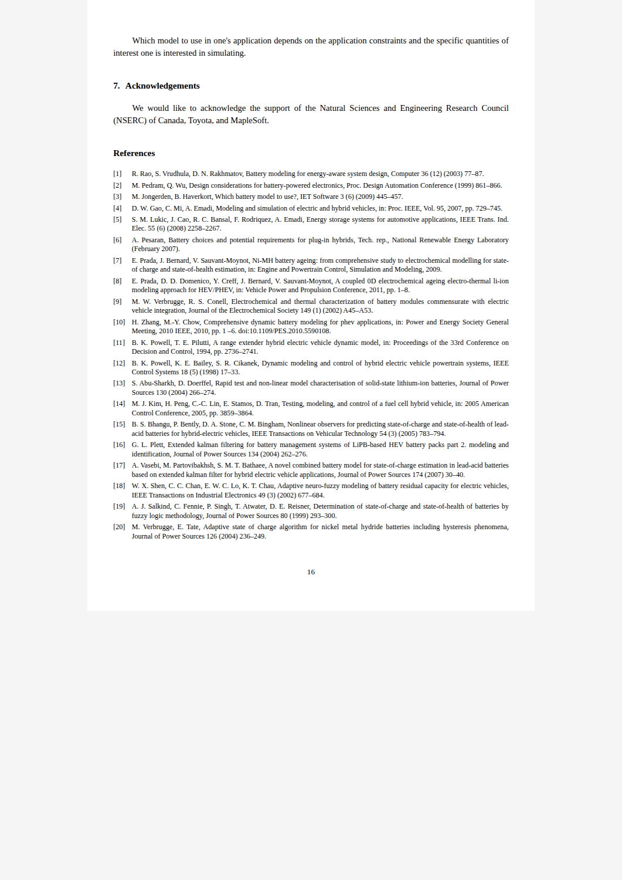Which model to use in one's application depends on the application constraints and the specific quantities of interest one is interested in simulating.
7. Acknowledgements
We would like to acknowledge the support of the Natural Sciences and Engineering Research Council (NSERC) of Canada, Toyota, and MapleSoft.
References
R. Rao, S. Vrudhula, D. N. Rakhmatov, Battery modeling for energy-aware system design, Computer 36 (12) (2003) 77–87.
M. Pedram, Q. Wu, Design considerations for battery-powered electronics, Proc. Design Automation Conference (1999) 861–866.
M. Jongerden, B. Haverkort, Which battery model to use?, IET Software 3 (6) (2009) 445–457.
D. W. Gao, C. Mi, A. Emadi, Modeling and simulation of electric and hybrid vehicles, in: Proc. IEEE, Vol. 95, 2007, pp. 729–745.
S. M. Lukic, J. Cao, R. C. Bansal, F. Rodriquez, A. Emadi, Energy storage systems for automotive applications, IEEE Trans. Ind. Elec. 55 (6) (2008) 2258–2267.
A. Pesaran, Battery choices and potential requirements for plug-in hybrids, Tech. rep., National Renewable Energy Laboratory (February 2007).
E. Prada, J. Bernard, V. Sauvant-Moynot, Ni-MH battery ageing: from comprehensive study to electrochemical modelling for state-of charge and state-of-health estimation, in: Engine and Powertrain Control, Simulation and Modeling, 2009.
E. Prada, D. D. Domenico, Y. Creff, J. Bernard, V. Sauvant-Moynot, A coupled 0D electrochemical ageing electro-thermal li-ion modeling approach for HEV/PHEV, in: Vehicle Power and Propulsion Conference, 2011, pp. 1–8.
M. W. Verbrugge, R. S. Conell, Electrochemical and thermal characterization of battery modules commensurate with electric vehicle integration, Journal of the Electrochemical Society 149 (1) (2002) A45–A53.
H. Zhang, M.-Y. Chow, Comprehensive dynamic battery modeling for phev applications, in: Power and Energy Society General Meeting, 2010 IEEE, 2010, pp. 1 –6. doi:10.1109/PES.2010.5590108.
B. K. Powell, T. E. Pilutti, A range extender hybrid electric vehicle dynamic model, in: Proceedings of the 33rd Conference on Decision and Control, 1994, pp. 2736–2741.
B. K. Powell, K. E. Bailey, S. R. Cikanek, Dynamic modeling and control of hybrid electric vehicle powertrain systems, IEEE Control Systems 18 (5) (1998) 17–33.
S. Abu-Sharkh, D. Doerffel, Rapid test and non-linear model characterisation of solid-state lithium-ion batteries, Journal of Power Sources 130 (2004) 266–274.
M. J. Kim, H. Peng, C.-C. Lin, E. Stamos, D. Tran, Testing, modeling, and control of a fuel cell hybrid vehicle, in: 2005 American Control Conference, 2005, pp. 3859–3864.
B. S. Bhangu, P. Bently, D. A. Stone, C. M. Bingham, Nonlinear observers for predicting state-of-charge and state-of-health of lead-acid batteries for hybrid-electric vehicles, IEEE Transactions on Vehicular Technology 54 (3) (2005) 783–794.
G. L. Plett, Extended kalman filtering for battery management systems of LiPB-based HEV battery packs part 2. modeling and identification, Journal of Power Sources 134 (2004) 262–276.
A. Vasebi, M. Partovibakhsh, S. M. T. Bathaee, A novel combined battery model for state-of-charge estimation in lead-acid batteries based on extended kalman filter for hybrid electric vehicle applications, Journal of Power Sources 174 (2007) 30–40.
W. X. Shen, C. C. Chan, E. W. C. Lo, K. T. Chau, Adaptive neuro-fuzzy modeling of battery residual capacity for electric vehicles, IEEE Transactions on Industrial Electronics 49 (3) (2002) 677–684.
A. J. Salkind, C. Fennie, P. Singh, T. Atwater, D. E. Reisner, Determination of state-of-charge and state-of-health of batteries by fuzzy logic methodology, Journal of Power Sources 80 (1999) 293–300.
M. Verbrugge, E. Tate, Adaptive state of charge algorithm for nickel metal hydride batteries including hysteresis phenomena, Journal of Power Sources 126 (2004) 236–249.
16